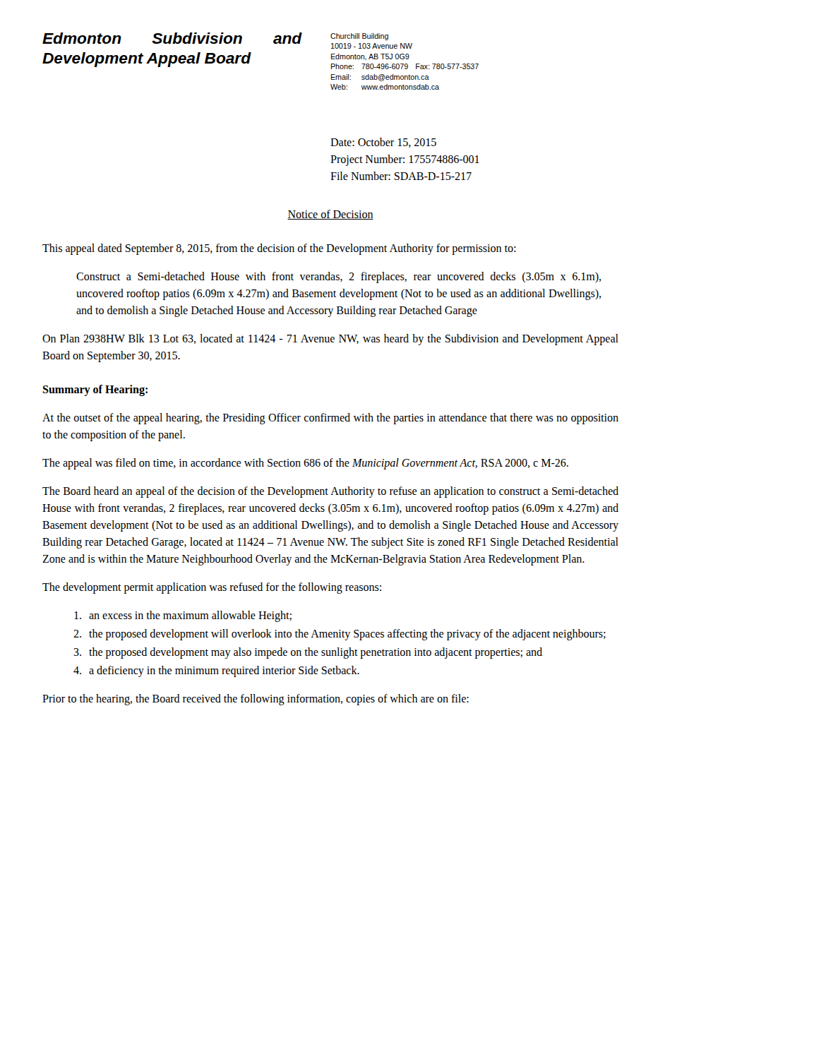Edmonton Subdivision and Development Appeal Board
| Churchill Building |
| 10019 - 103 Avenue NW |
| Edmonton, AB T5J 0G9 |
| Phone: | 780-496-6079 | Fax: 780-577-3537 |
| Email: | sdab@edmonton.ca |
| Web: | www.edmontonsdab.ca |
Date: October 15, 2015
Project Number: 175574886-001
File Number: SDAB-D-15-217
Notice of Decision
This appeal dated September 8, 2015, from the decision of the Development Authority for permission to:
Construct a Semi-detached House with front verandas, 2 fireplaces, rear uncovered decks (3.05m x 6.1m), uncovered rooftop patios (6.09m x 4.27m) and Basement development (Not to be used as an additional Dwellings), and to demolish a Single Detached House and Accessory Building rear Detached Garage
On Plan 2938HW Blk 13 Lot 63, located at 11424 - 71 Avenue NW, was heard by the Subdivision and Development Appeal Board on September 30, 2015.
Summary of Hearing:
At the outset of the appeal hearing, the Presiding Officer confirmed with the parties in attendance that there was no opposition to the composition of the panel.
The appeal was filed on time, in accordance with Section 686 of the Municipal Government Act, RSA 2000, c M-26.
The Board heard an appeal of the decision of the Development Authority to refuse an application to construct a Semi-detached House with front verandas, 2 fireplaces, rear uncovered decks (3.05m x 6.1m), uncovered rooftop patios (6.09m x 4.27m) and Basement development (Not to be used as an additional Dwellings), and to demolish a Single Detached House and Accessory Building rear Detached Garage, located at 11424 – 71 Avenue NW. The subject Site is zoned RF1 Single Detached Residential Zone and is within the Mature Neighbourhood Overlay and the McKernan-Belgravia Station Area Redevelopment Plan.
The development permit application was refused for the following reasons:
an excess in the maximum allowable Height;
the proposed development will overlook into the Amenity Spaces affecting the privacy of the adjacent neighbours;
the proposed development may also impede on the sunlight penetration into adjacent properties; and
a deficiency in the minimum required interior Side Setback.
Prior to the hearing, the Board received the following information, copies of which are on file: